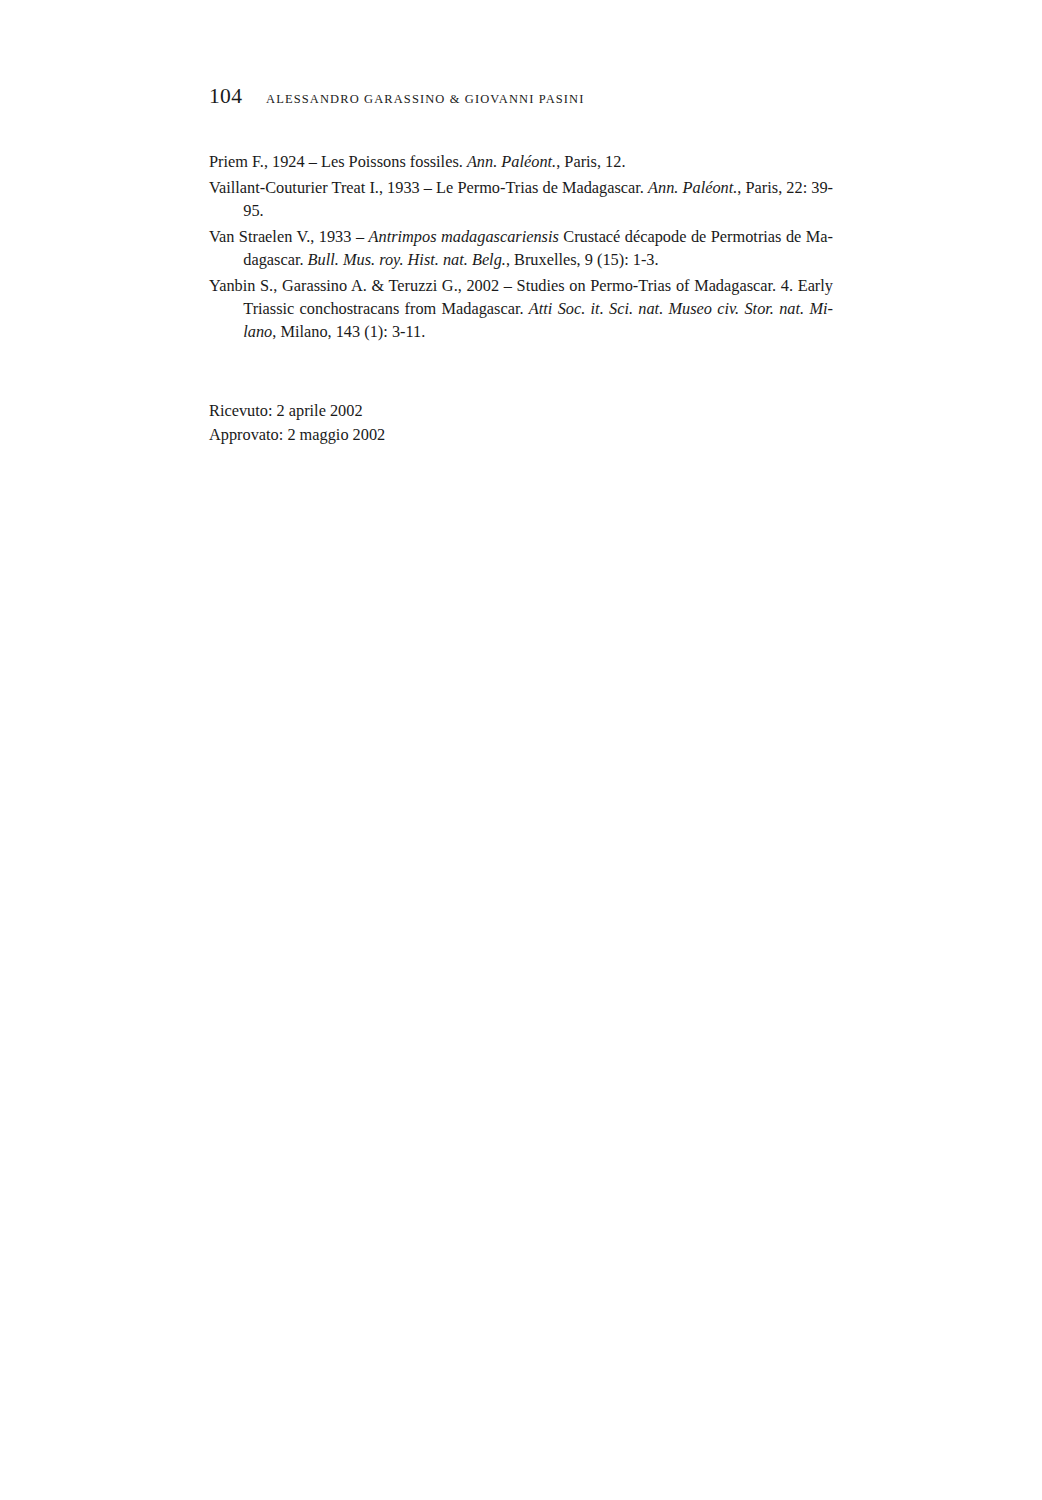104 Alessandro Garassino & Giovanni Pasini
Priem F., 1924 – Les Poissons fossiles. Ann. Paléont., Paris, 12.
Vaillant-Couturier Treat I., 1933 – Le Permo-Trias de Madagascar. Ann. Paléont., Paris, 22: 39-95.
Van Straelen V., 1933 – Antrimpos madagascariensis Crustacé décapode de Permotrias de Madagascar. Bull. Mus. roy. Hist. nat. Belg., Bruxelles, 9 (15): 1-3.
Yanbin S., Garassino A. & Teruzzi G., 2002 – Studies on Permo-Trias of Madagascar. 4. Early Triassic conchostracans from Madagascar. Atti Soc. it. Sci. nat. Museo civ. Stor. nat. Milano, Milano, 143 (1): 3-11.
Ricevuto: 2 aprile 2002
Approvato: 2 maggio 2002